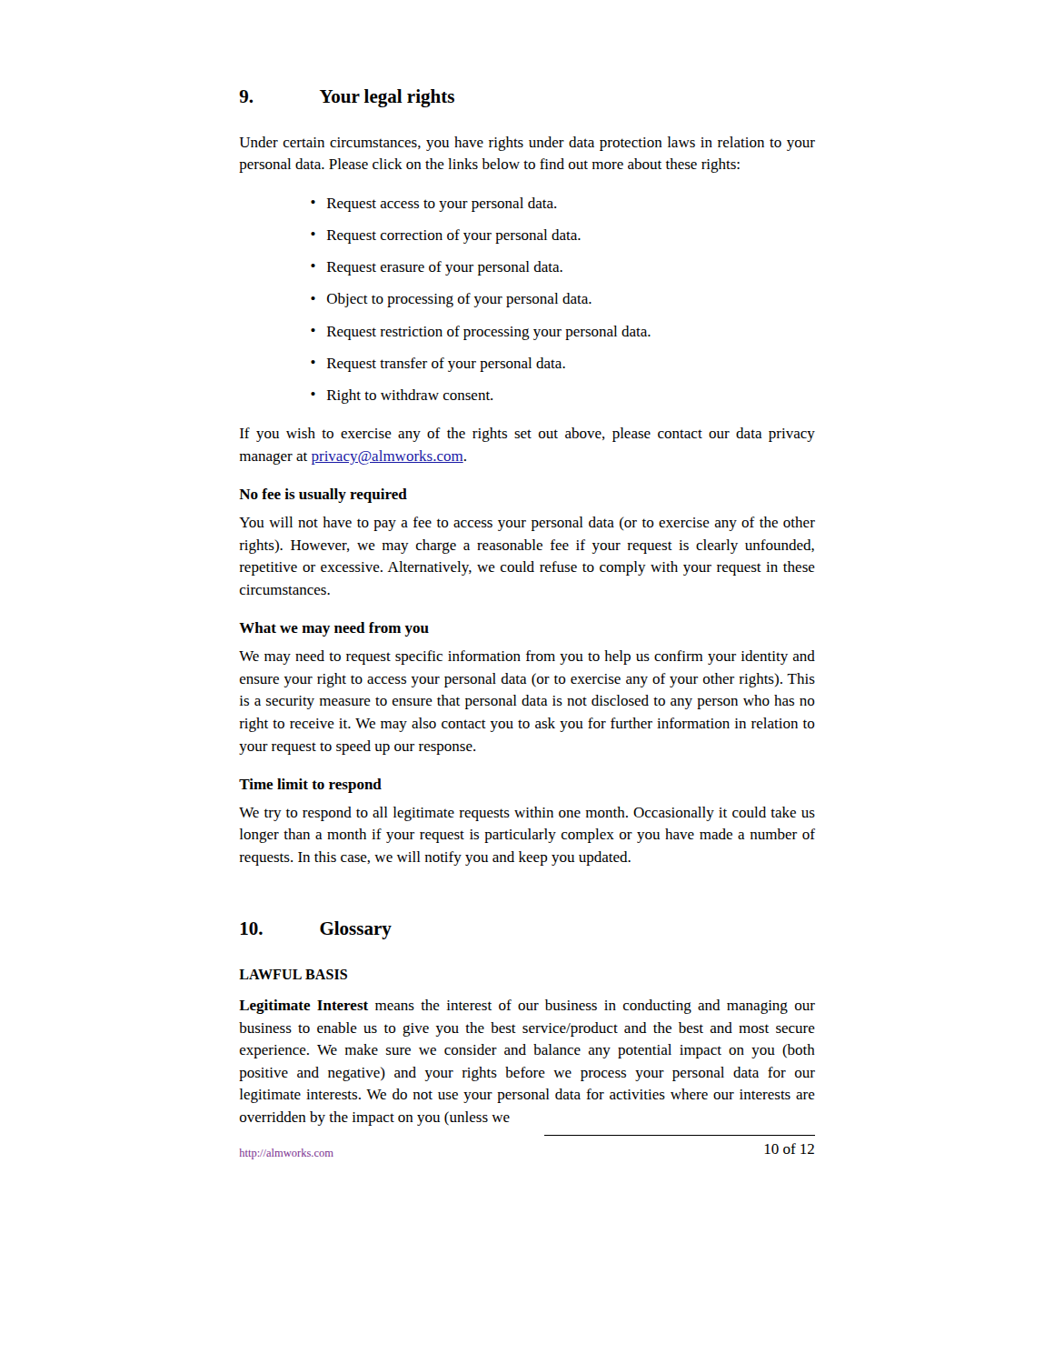9. Your legal rights
Under certain circumstances, you have rights under data protection laws in relation to your personal data. Please click on the links below to find out more about these rights:
Request access to your personal data.
Request correction of your personal data.
Request erasure of your personal data.
Object to processing of your personal data.
Request restriction of processing your personal data.
Request transfer of your personal data.
Right to withdraw consent.
If you wish to exercise any of the rights set out above, please contact our data privacy manager at privacy@almworks.com.
No fee is usually required
You will not have to pay a fee to access your personal data (or to exercise any of the other rights). However, we may charge a reasonable fee if your request is clearly unfounded, repetitive or excessive. Alternatively, we could refuse to comply with your request in these circumstances.
What we may need from you
We may need to request specific information from you to help us confirm your identity and ensure your right to access your personal data (or to exercise any of your other rights). This is a security measure to ensure that personal data is not disclosed to any person who has no right to receive it. We may also contact you to ask you for further information in relation to your request to speed up our response.
Time limit to respond
We try to respond to all legitimate requests within one month. Occasionally it could take us longer than a month if your request is particularly complex or you have made a number of requests. In this case, we will notify you and keep you updated.
10. Glossary
LAWFUL BASIS
Legitimate Interest means the interest of our business in conducting and managing our business to enable us to give you the best service/product and the best and most secure experience. We make sure we consider and balance any potential impact on you (both positive and negative) and your rights before we process your personal data for our legitimate interests. We do not use your personal data for activities where our interests are overridden by the impact on you (unless we
http://almworks.com
10 of 12